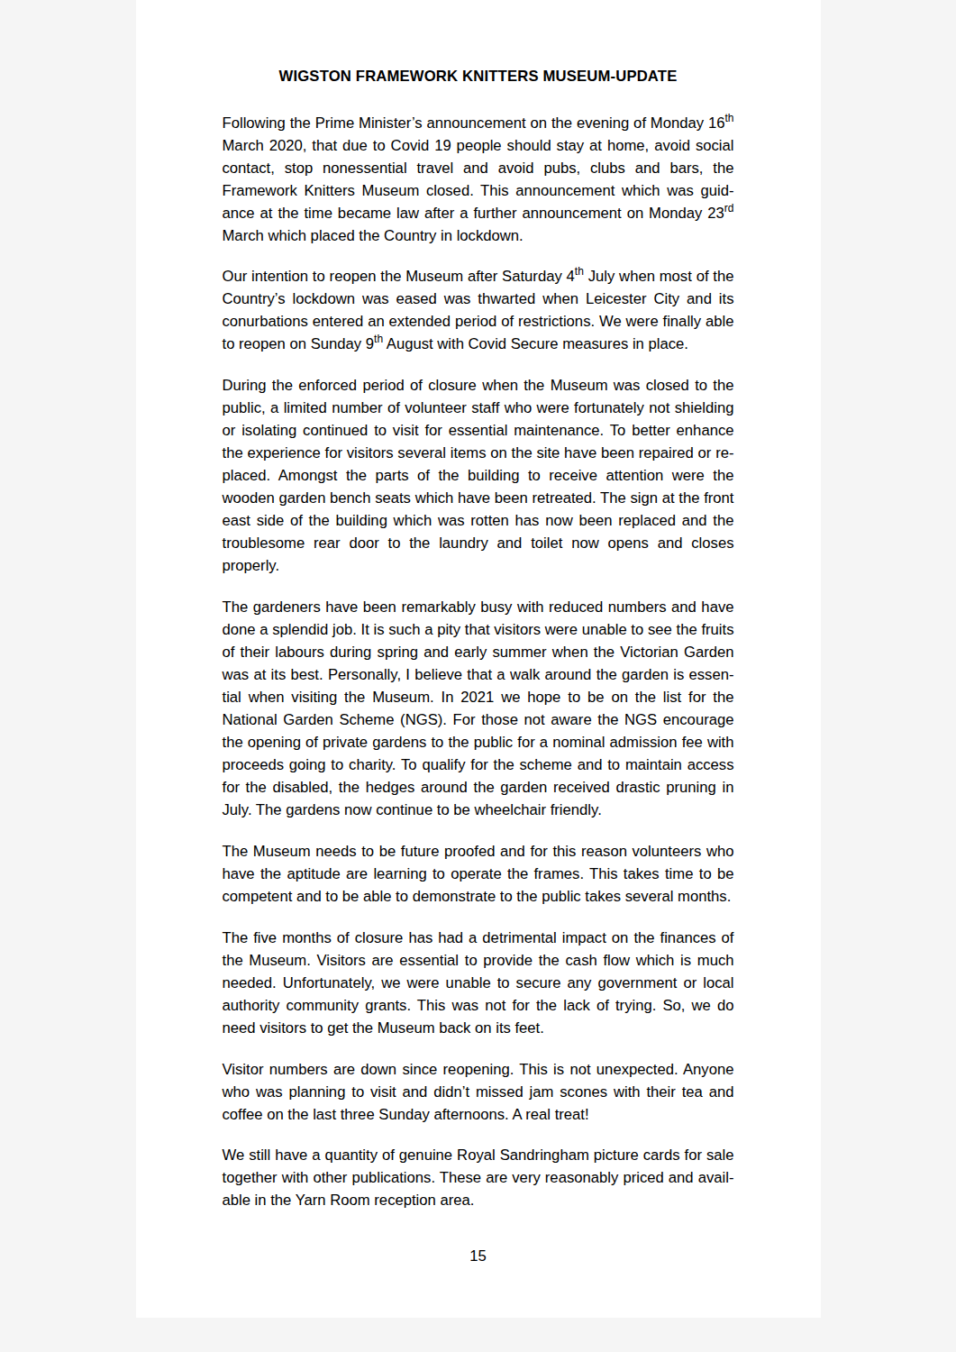WIGSTON FRAMEWORK KNITTERS MUSEUM-UPDATE
Following the Prime Minister’s announcement on the evening of Monday 16th March 2020, that due to Covid 19 people should stay at home, avoid social contact, stop nonessential travel and avoid pubs, clubs and bars, the Framework Knitters Museum closed. This announcement which was guidance at the time became law after a further announcement on Monday 23rd March which placed the Country in lockdown.
Our intention to reopen the Museum after Saturday 4th July when most of the Country’s lockdown was eased was thwarted when Leicester City and its conurbations entered an extended period of restrictions. We were finally able to reopen on Sunday 9th August with Covid Secure measures in place.
During the enforced period of closure when the Museum was closed to the public, a limited number of volunteer staff who were fortunately not shielding or isolating continued to visit for essential maintenance. To better enhance the experience for visitors several items on the site have been repaired or replaced. Amongst the parts of the building to receive attention were the wooden garden bench seats which have been retreated. The sign at the front east side of the building which was rotten has now been replaced and the troublesome rear door to the laundry and toilet now opens and closes properly.
The gardeners have been remarkably busy with reduced numbers and have done a splendid job. It is such a pity that visitors were unable to see the fruits of their labours during spring and early summer when the Victorian Garden was at its best. Personally, I believe that a walk around the garden is essential when visiting the Museum. In 2021 we hope to be on the list for the National Garden Scheme (NGS). For those not aware the NGS encourage the opening of private gardens to the public for a nominal admission fee with proceeds going to charity. To qualify for the scheme and to maintain access for the disabled, the hedges around the garden received drastic pruning in July. The gardens now continue to be wheelchair friendly.
The Museum needs to be future proofed and for this reason volunteers who have the aptitude are learning to operate the frames. This takes time to be competent and to be able to demonstrate to the public takes several months.
The five months of closure has had a detrimental impact on the finances of the Museum. Visitors are essential to provide the cash flow which is much needed. Unfortunately, we were unable to secure any government or local authority community grants. This was not for the lack of trying. So, we do need visitors to get the Museum back on its feet.
Visitor numbers are down since reopening. This is not unexpected. Anyone who was planning to visit and didn’t missed jam scones with their tea and coffee on the last three Sunday afternoons. A real treat!
We still have a quantity of genuine Royal Sandringham picture cards for sale together with other publications. These are very reasonably priced and available in the Yarn Room reception area.
15